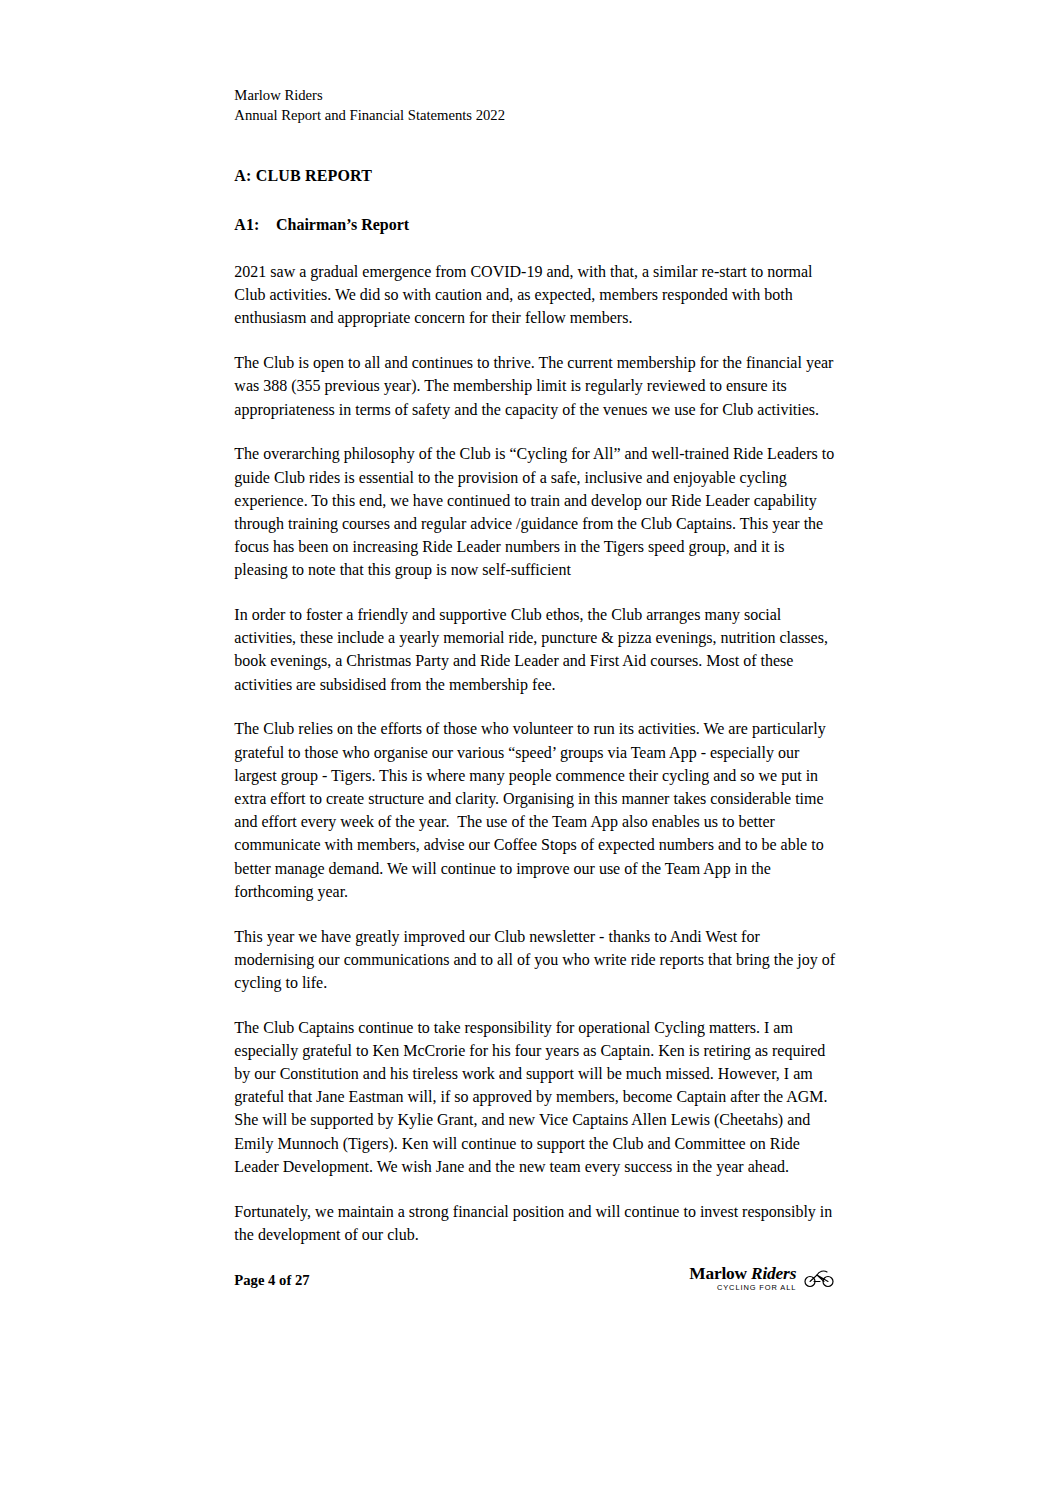Marlow Riders
Annual Report and Financial Statements 2022
A: CLUB REPORT
A1: Chairman’s Report
2021 saw a gradual emergence from COVID-19 and, with that, a similar re-start to normal Club activities. We did so with caution and, as expected, members responded with both enthusiasm and appropriate concern for their fellow members.
The Club is open to all and continues to thrive. The current membership for the financial year was 388 (355 previous year). The membership limit is regularly reviewed to ensure its appropriateness in terms of safety and the capacity of the venues we use for Club activities.
The overarching philosophy of the Club is “Cycling for All” and well-trained Ride Leaders to guide Club rides is essential to the provision of a safe, inclusive and enjoyable cycling experience. To this end, we have continued to train and develop our Ride Leader capability through training courses and regular advice /guidance from the Club Captains. This year the focus has been on increasing Ride Leader numbers in the Tigers speed group, and it is pleasing to note that this group is now self-sufficient
In order to foster a friendly and supportive Club ethos, the Club arranges many social activities, these include a yearly memorial ride, puncture & pizza evenings, nutrition classes, book evenings, a Christmas Party and Ride Leader and First Aid courses. Most of these activities are subsidised from the membership fee.
The Club relies on the efforts of those who volunteer to run its activities. We are particularly grateful to those who organise our various “speed’ groups via Team App - especially our largest group - Tigers. This is where many people commence their cycling and so we put in extra effort to create structure and clarity. Organising in this manner takes considerable time and effort every week of the year. The use of the Team App also enables us to better communicate with members, advise our Coffee Stops of expected numbers and to be able to better manage demand. We will continue to improve our use of the Team App in the forthcoming year.
This year we have greatly improved our Club newsletter - thanks to Andi West for modernising our communications and to all of you who write ride reports that bring the joy of cycling to life.
The Club Captains continue to take responsibility for operational Cycling matters. I am especially grateful to Ken McCrorie for his four years as Captain. Ken is retiring as required by our Constitution and his tireless work and support will be much missed. However, I am grateful that Jane Eastman will, if so approved by members, become Captain after the AGM. She will be supported by Kylie Grant, and new Vice Captains Allen Lewis (Cheetahs) and Emily Munnoch (Tigers). Ken will continue to support the Club and Committee on Ride Leader Development. We wish Jane and the new team every success in the year ahead.
Fortunately, we maintain a strong financial position and will continue to invest responsibly in the development of our club.
Page 4 of 27
Marlow Riders
CYCLING FOR ALL